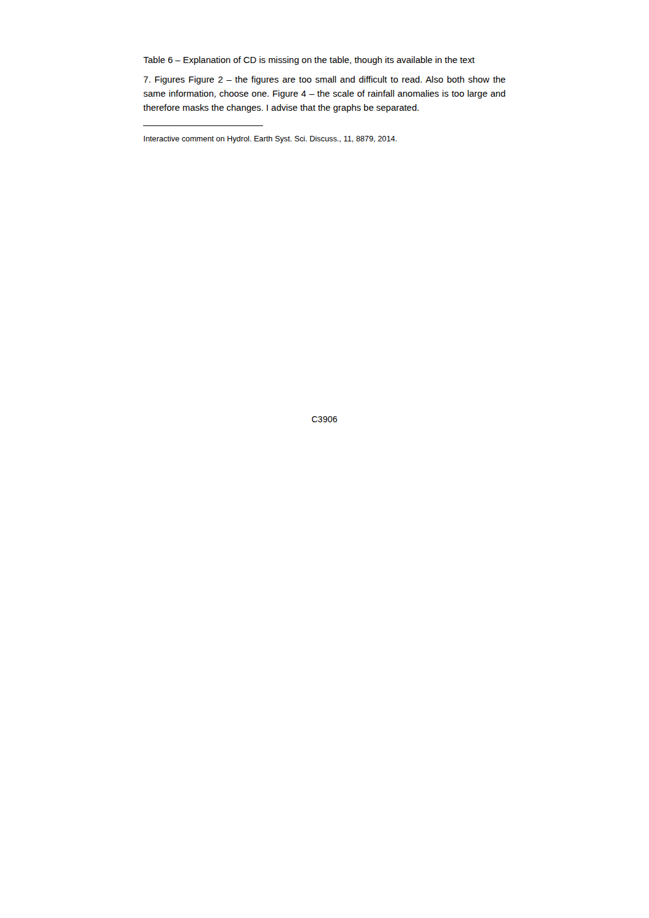Table 6 – Explanation of CD is missing on the table, though its available in the text
7. Figures Figure 2 – the figures are too small and difficult to read. Also both show the same information, choose one. Figure 4 – the scale of rainfall anomalies is too large and therefore masks the changes. I advise that the graphs be separated.
Interactive comment on Hydrol. Earth Syst. Sci. Discuss., 11, 8879, 2014.
C3906